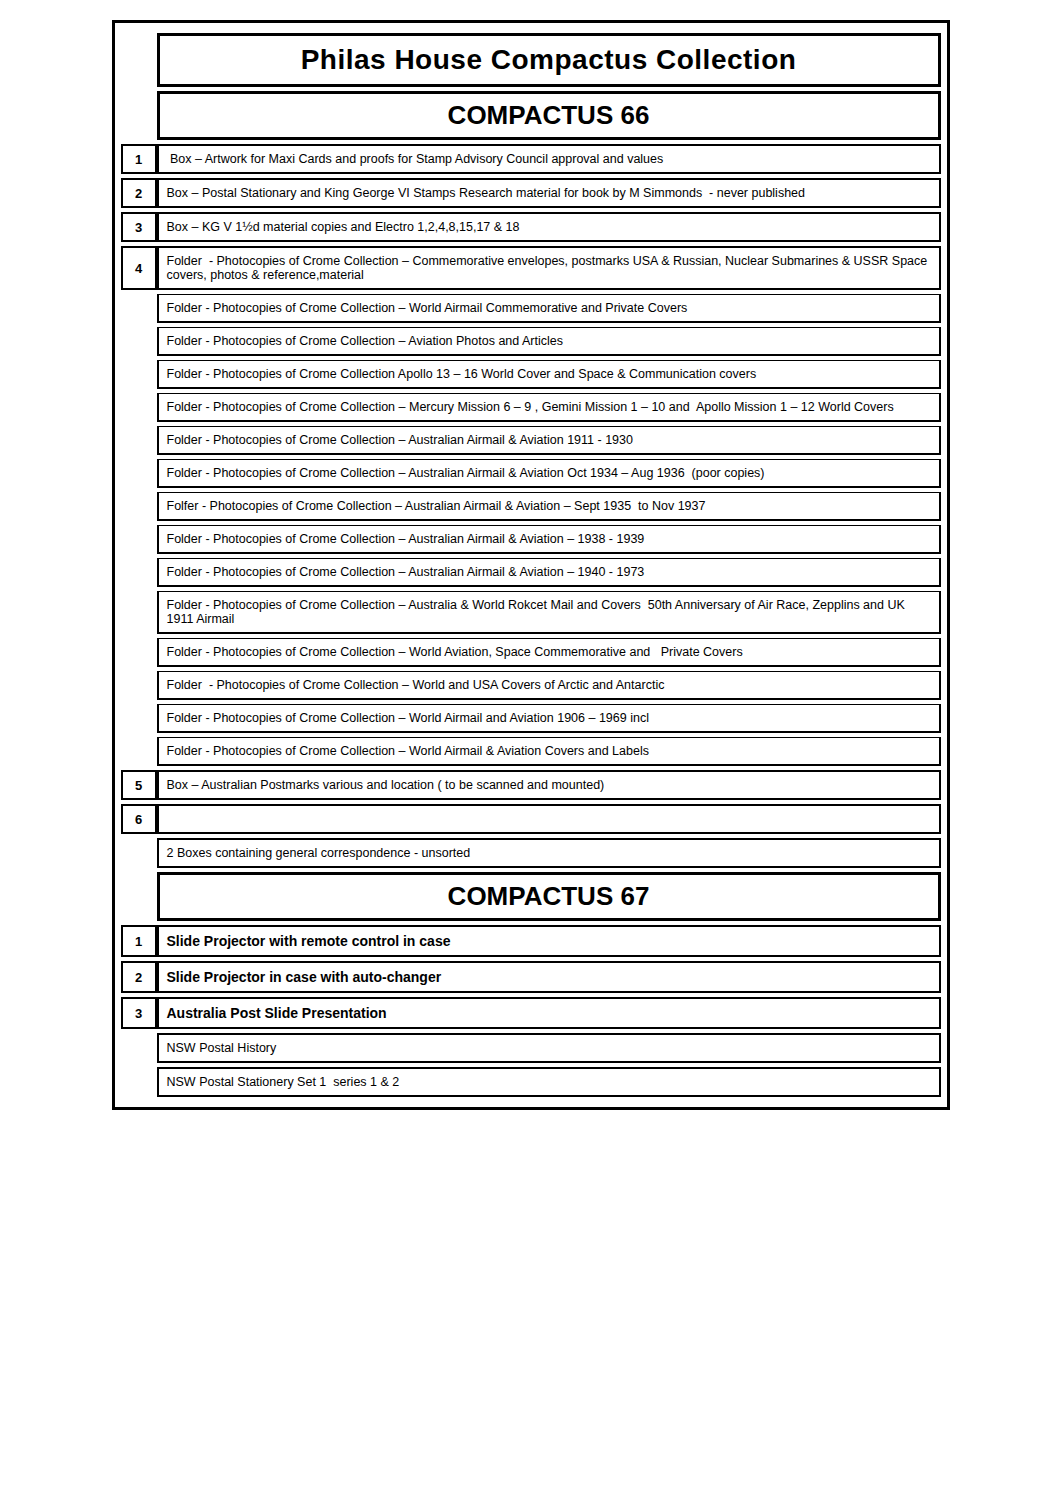| | Philas House Compactus Collection |
| | COMPACTUS 66 |
| 1 | Box – Artwork for Maxi Cards and proofs for Stamp Advisory Council approval and values |
| 2 | Box – Postal Stationary and King George VI Stamps Research material for book by M Simmonds - never published |
| 3 | Box – KG V 1½d material copies and Electro 1,2,4,8,15,17 & 18 |
| 4 | Folder - Photocopies of Crome Collection – Commemorative envelopes, postmarks USA & Russian, Nuclear Submarines & USSR Space covers, photos & reference,material |
| | Folder - Photocopies of Crome Collection – World Airmail Commemorative and Private Covers |
| | Folder - Photocopies of Crome Collection – Aviation Photos and Articles |
| | Folder - Photocopies of Crome Collection Apollo 13 – 16 World Cover and Space & Communication covers |
| | Folder - Photocopies of Crome Collection – Mercury Mission 6 – 9 , Gemini Mission 1 – 10 and Apollo Mission 1 – 12 World Covers |
| | Folder - Photocopies of Crome Collection – Australian Airmail & Aviation 1911 - 1930 |
| | Folder - Photocopies of Crome Collection – Australian Airmail & Aviation Oct 1934 – Aug 1936 (poor copies) |
| | Folfer - Photocopies of Crome Collection – Australian Airmail & Aviation – Sept 1935 to Nov 1937 |
| | Folder - Photocopies of Crome Collection – Australian Airmail & Aviation – 1938 - 1939 |
| | Folder - Photocopies of Crome Collection – Australian Airmail & Aviation – 1940 - 1973 |
| | Folder - Photocopies of Crome Collection – Australia & World Rokcet Mail and Covers 50th Anniversary of Air Race, Zepplins and UK 1911 Airmail |
| | Folder - Photocopies of Crome Collection – World Aviation, Space Commemorative and Private Covers |
| | Folder - Photocopies of Crome Collection – World and USA Covers of Arctic and Antarctic |
| | Folder - Photocopies of Crome Collection – World Airmail and Aviation 1906 – 1969 incl |
| | Folder - Photocopies of Crome Collection – World Airmail & Aviation Covers and Labels |
| 5 | Box – Australian Postmarks various and location ( to be scanned and mounted) |
| 6 | |
| | 2 Boxes containing general correspondence - unsorted |
| | COMPACTUS 67 |
| 1 | Slide Projector with remote control in case |
| 2 | Slide Projector in case with auto-changer |
| 3 | Australia Post Slide Presentation |
| | NSW Postal History |
| | NSW Postal Stationery Set 1 series 1 & 2 |